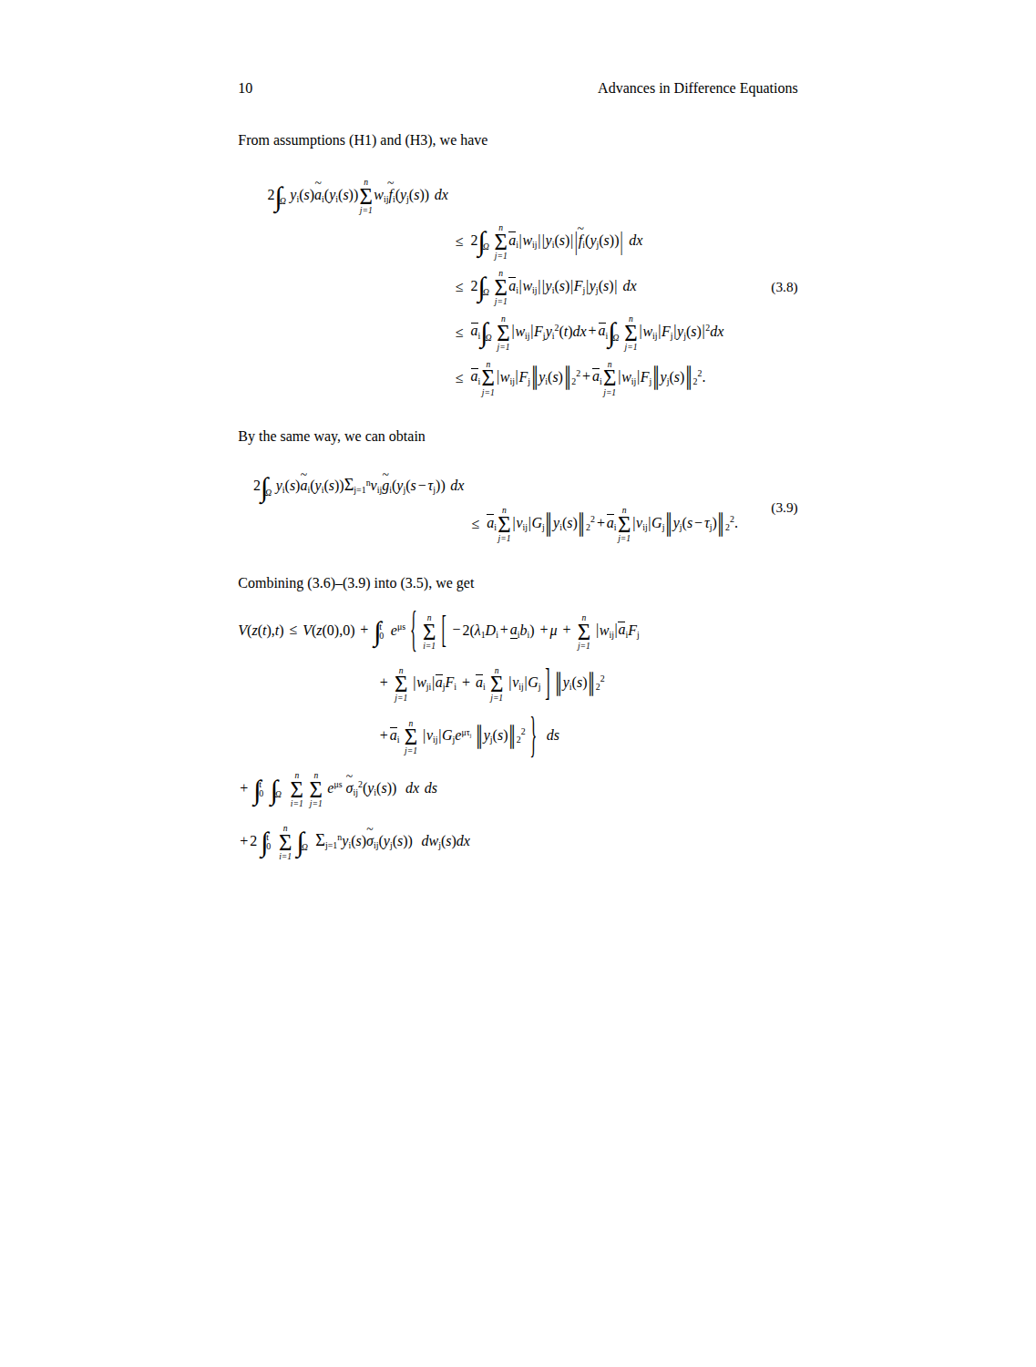10 Advances in Difference Equations
From assumptions (H1) and (H3), we have
| 2 ∫ Ω y i ( s ) ~ a i ( y i ( s )) n Σ j=1 w ij ~ f i ( y j ( s )) dx | | |
| | ≤ | 2 ∫ Ω n Σ j=1 a i / w ij / / y i ( s ) / / ~ f i ( y j ( s )) / dx |
| | ≤ | 2 ∫ Ω n Σ j=1 a i / w ij / / y i ( s ) / F j / y j ( s ) / dx |
| | ≤ | a i ∫ Ω n Σ j=1 / w ij / F j y i 2 ( t ) dx + a i ∫ Ω n Σ j=1 / w ij / F j / y j ( s ) / 2 dx |
| | ≤ | a i n Σ j=1 / w ij / F j ∥ y i ( s ) ∥ 2 2 + a i n Σ j=1 / w ij / F j ∥ y j ( s ) ∥ 2 2 . |
(3.8)
By the same way, we can obtain
| 2 ∫ Ω y i ( s ) ~ a i ( y i ( s )) Σ j=1 n v ij ~ g i ( y j ( s − τ j )) dx | | |
| | ≤ | a i n Σ j=1 / v ij / G j ∥ y i ( s ) ∥ 2 2 + a i n Σ j=1 / v ij / G j ∥ y j ( s − τ j ) ∥ 2 2 . |
(3.9)
Combining (3.6)–(3.9) into (3.5), we get
V(z(t), t) ≤ V(z(0), 0) + ∫t 0 eμs { nΣi=1 [ −2(λ1Di+aibi) +μ + nΣj=1 |wij|aiFj
+ nΣj=1 |wji|ajFi + ai nΣj=1 |vij|Gj ] ∥yi(s)∥22
+ai nΣj=1 |vij|Gjeμτj ∥yj(s)∥22 } ds
+ ∫t 0 ∫Ω nΣi=1 nΣj=1 eμs ~σij2(yi(s)) dx ds
+2 ∫t 0 nΣi=1 ∫Ω Σj=1nyi(s)~σij(yj(s)) dwj(s) dx